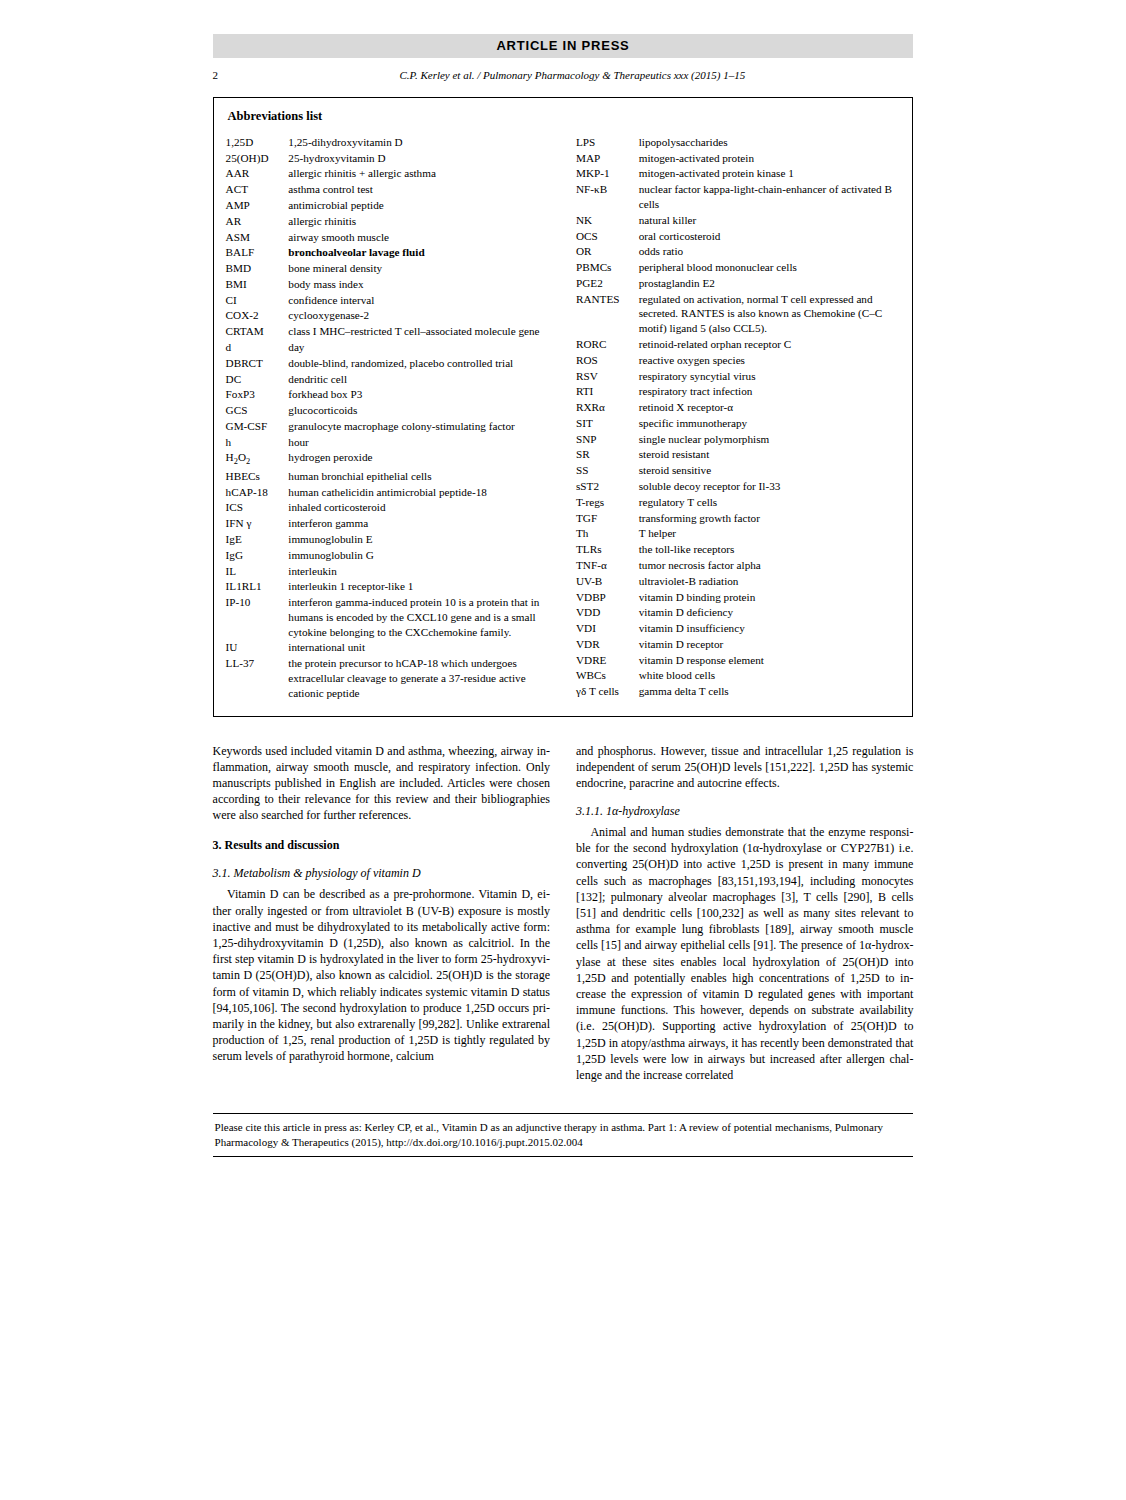ARTICLE IN PRESS
2 C.P. Kerley et al. / Pulmonary Pharmacology & Therapeutics xxx (2015) 1–15
Abbreviations list
1,25D
1,25-dihydroxyvitamin D
25(OH)D
25-hydroxyvitamin D
AAR
allergic rhinitis + allergic asthma
ACT
asthma control test
AMP
antimicrobial peptide
AR
allergic rhinitis
ASM
airway smooth muscle
BALF
bronchoalveolar lavage fluid
BMD
bone mineral density
BMI
body mass index
CI
confidence interval
COX-2
cyclooxygenase-2
CRTAM
class I MHC–restricted T cell–associated molecule gene
d
day
DBRCT
double-blind, randomized, placebo controlled trial
DC
dendritic cell
FoxP3
forkhead box P3
GCS
glucocorticoids
GM-CSF
granulocyte macrophage colony-stimulating factor
h
hour
H2O2
hydrogen peroxide
HBECs
human bronchial epithelial cells
hCAP-18
human cathelicidin antimicrobial peptide-18
ICS
inhaled corticosteroid
IFN γ
interferon gamma
IgE
immunoglobulin E
IgG
immunoglobulin G
IL
interleukin
IL1RL1
interleukin 1 receptor-like 1
IP-10
interferon gamma-induced protein 10 is a protein that in humans is encoded by the CXCL10 gene and is a small cytokine belonging to the CXCchemokine family.
IU
international unit
LL-37
the protein precursor to hCAP-18 which undergoes extracellular cleavage to generate a 37-residue active cationic peptide
LPS
lipopolysaccharides
MAP
mitogen-activated protein
MKP-1
mitogen-activated protein kinase 1
NF-κ B
nuclear factor kappa-light-chain-enhancer of activated B cells
NK
natural killer
OCS
oral corticosteroid
OR
odds ratio
PBMCs
peripheral blood mononuclear cells
PGE2
prostaglandin E2
RANTES
regulated on activation, normal T cell expressed and secreted. RANTES is also known as Chemokine (C–C motif) ligand 5 (also CCL5).
RORC
retinoid-related orphan receptor C
ROS
reactive oxygen species
RSV
respiratory syncytial virus
RTI
respiratory tract infection
RXRα
retinoid X receptor-α
SIT
specific immunotherapy
SNP
single nuclear polymorphism
SR
steroid resistant
SS
steroid sensitive
sST2
soluble decoy receptor for Il-33
T-regs
regulatory T cells
TGF
transforming growth factor
Th
T helper
TLRs
the toll-like receptors
TNF-α
tumor necrosis factor alpha
UV-B
ultraviolet-B radiation
VDBP
vitamin D binding protein
VDD
vitamin D deficiency
VDI
vitamin D insufficiency
VDR
vitamin D receptor
VDRE
vitamin D response element
WBCs
white blood cells
γδ T cells
gamma delta T cells
Keywords used included vitamin D and asthma, wheezing, airway inflammation, airway smooth muscle, and respiratory infection. Only manuscripts published in English are included. Articles were chosen according to their relevance for this review and their bibliographies were also searched for further references.
3. Results and discussion
3.1. Metabolism & physiology of vitamin D
Vitamin D can be described as a pre-prohormone. Vitamin D, either orally ingested or from ultraviolet B (UV-B) exposure is mostly inactive and must be dihydroxylated to its metabolically active form: 1,25-dihydroxyvitamin D (1,25D), also known as calcitriol. In the first step vitamin D is hydroxylated in the liver to form 25-hydroxyvitamin D (25(OH)D), also known as calcidiol. 25(OH)D is the storage form of vitamin D, which reliably indicates systemic vitamin D status [94,105,106]. The second hydroxylation to produce 1,25D occurs primarily in the kidney, but also extrarenally [99,282]. Unlike extrarenal production of 1,25, renal production of 1,25D is tightly regulated by serum levels of parathyroid hormone, calcium
and phosphorus. However, tissue and intracellular 1,25 regulation is independent of serum 25(OH)D levels [151,222]. 1,25D has systemic endocrine, paracrine and autocrine effects.
3.1.1. 1α-hydroxylase
Animal and human studies demonstrate that the enzyme responsible for the second hydroxylation (1α-hydroxylase or CYP27B1) i.e. converting 25(OH)D into active 1,25D is present in many immune cells such as macrophages [83,151,193,194], including monocytes [132]; pulmonary alveolar macrophages [3], T cells [290], B cells [51] and dendritic cells [100,232] as well as many sites relevant to asthma for example lung fibroblasts [189], airway smooth muscle cells [15] and airway epithelial cells [91]. The presence of 1α-hydroxylase at these sites enables local hydroxylation of 25(OH)D into 1,25D and potentially enables high concentrations of 1,25D to increase the expression of vitamin D regulated genes with important immune functions. This however, depends on substrate availability (i.e. 25(OH)D). Supporting active hydroxylation of 25(OH)D to 1,25D in atopy/asthma airways, it has recently been demonstrated that 1,25D levels were low in airways but increased after allergen challenge and the increase correlated
Please cite this article in press as: Kerley CP, et al., Vitamin D as an adjunctive therapy in asthma. Part 1: A review of potential mechanisms, Pulmonary Pharmacology & Therapeutics (2015), http://dx.doi.org/10.1016/j.pupt.2015.02.004